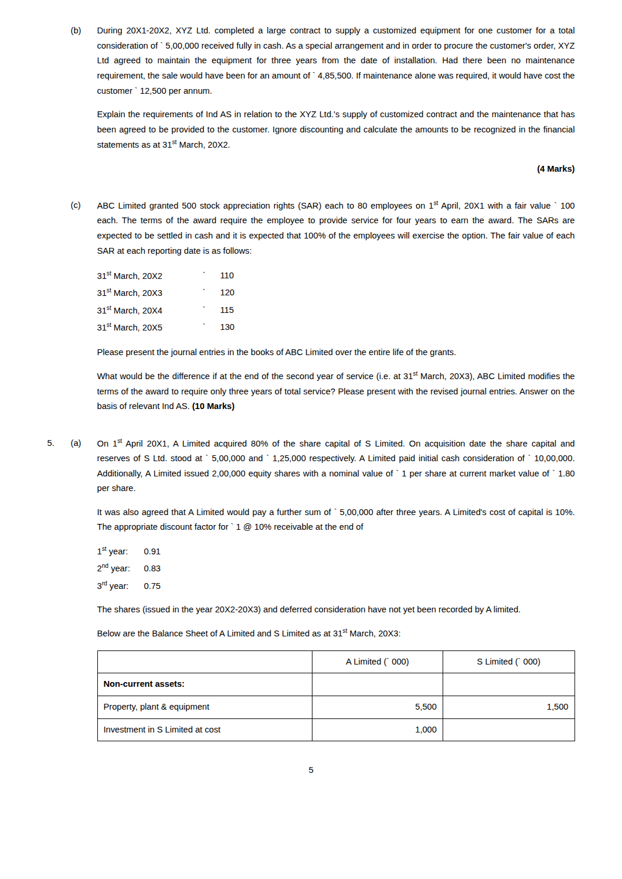(b)
During 20X1-20X2, XYZ Ltd. completed a large contract to supply a customized equipment for one customer for a total consideration of ` 5,00,000 received fully in cash. As a special arrangement and in order to procure the customer's order, XYZ Ltd agreed to maintain the equipment for three years from the date of installation. Had there been no maintenance requirement, the sale would have been for an amount of ` 4,85,500. If maintenance alone was required, it would have cost the customer ` 12,500 per annum.
Explain the requirements of Ind AS in relation to the XYZ Ltd.'s supply of customized contract and the maintenance that has been agreed to be provided to the customer. Ignore discounting and calculate the amounts to be recognized in the financial statements as at 31st March, 20X2.
(4 Marks)
(c)
ABC Limited granted 500 stock appreciation rights (SAR) each to 80 employees on 1st April, 20X1 with a fair value ` 100 each. The terms of the award require the employee to provide service for four years to earn the award. The SARs are expected to be settled in cash and it is expected that 100% of the employees will exercise the option. The fair value of each SAR at each reporting date is as follows:
| 31 st March, 20X2 | ` | 110 |
| 31 st March, 20X3 | ` | 120 |
| 31 st March, 20X4 | ` | 115 |
| 31 st March, 20X5 | ` | 130 |
Please present the journal entries in the books of ABC Limited over the entire life of the grants.
What would be the difference if at the end of the second year of service (i.e. at 31st March, 20X3), ABC Limited modifies the terms of the award to require only three years of total service? Please present with the revised journal entries. Answer on the basis of relevant Ind AS. (10 Marks)
5.
(a)
On 1st April 20X1, A Limited acquired 80% of the share capital of S Limited. On acquisition date the share capital and reserves of S Ltd. stood at ` 5,00,000 and ` 1,25,000 respectively. A Limited paid initial cash consideration of ` 10,00,000. Additionally, A Limited issued 2,00,000 equity shares with a nominal value of ` 1 per share at current market value of ` 1.80 per share.
It was also agreed that A Limited would pay a further sum of ` 5,00,000 after three years. A Limited's cost of capital is 10%. The appropriate discount factor for ` 1 @ 10% receivable at the end of
1st year: 0.91
2nd year: 0.83
3rd year: 0.75
The shares (issued in the year 20X2-20X3) and deferred consideration have not yet been recorded by A limited.
Below are the Balance Sheet of A Limited and S Limited as at 31st March, 20X3:
| | A Limited (` 000) | S Limited (` 000) |
| --- | --- | --- |
| Non-current assets: | | |
| Property, plant & equipment | 5,500 | 1,500 |
| Investment in S Limited at cost | 1,000 | |
5